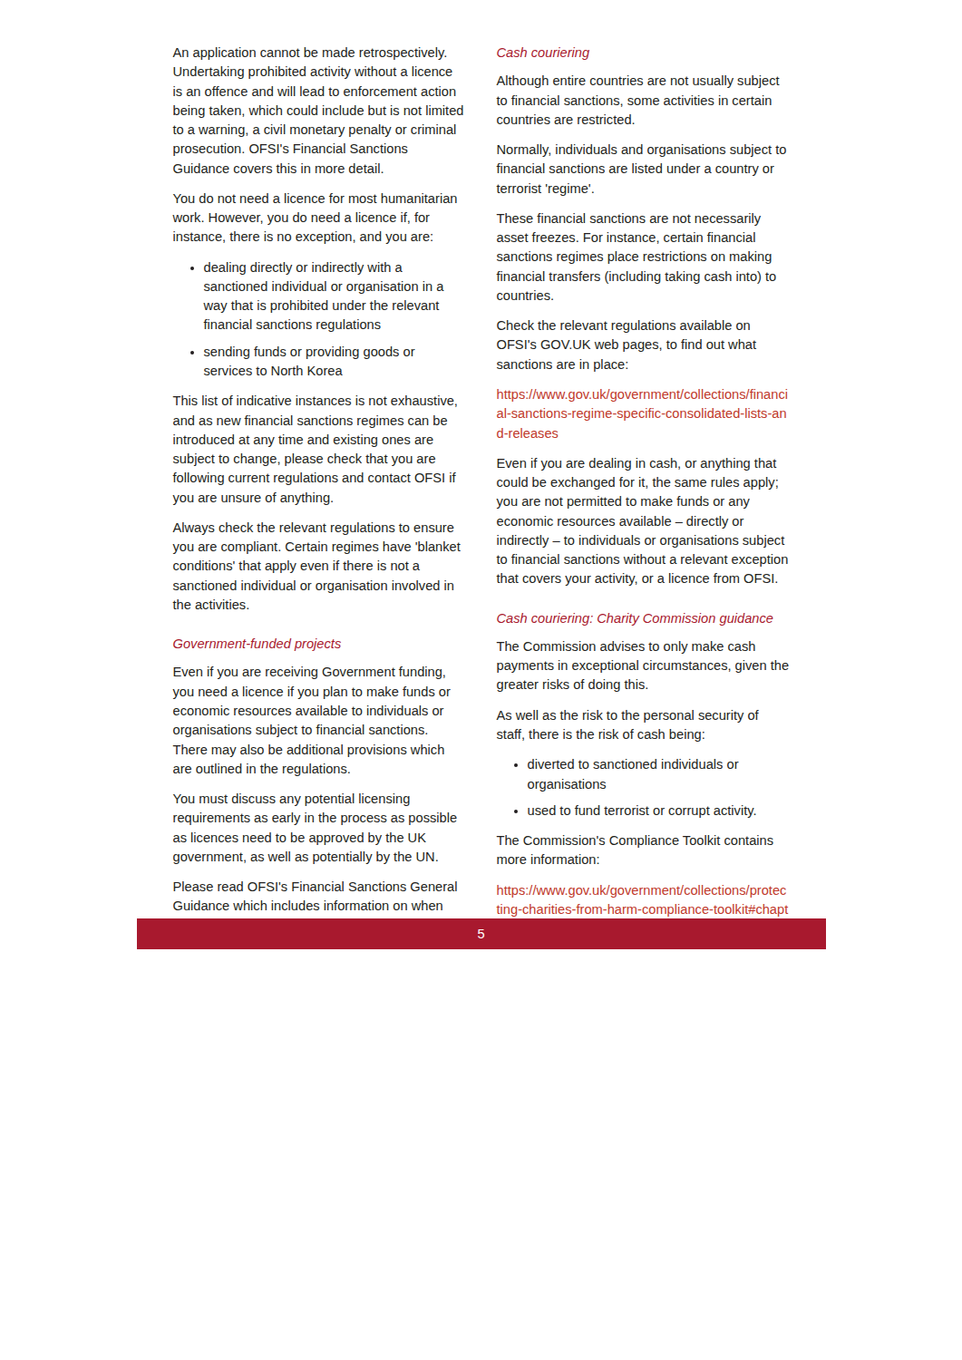An application cannot be made retrospectively. Undertaking prohibited activity without a licence is an offence and will lead to enforcement action being taken, which could include but is not limited to a warning, a civil monetary penalty or criminal prosecution. OFSI's Financial Sanctions Guidance covers this in more detail.
You do not need a licence for most humanitarian work. However, you do need a licence if, for instance, there is no exception, and you are:
dealing directly or indirectly with a sanctioned individual or organisation in a way that is prohibited under the relevant financial sanctions regulations
sending funds or providing goods or services to North Korea
This list of indicative instances is not exhaustive, and as new financial sanctions regimes can be introduced at any time and existing ones are subject to change, please check that you are following current regulations and contact OFSI if you are unsure of anything.
Always check the relevant regulations to ensure you are compliant. Certain regimes have 'blanket conditions' that apply even if there is not a sanctioned individual or organisation involved in the activities.
Government-funded projects
Even if you are receiving Government funding, you need a licence if you plan to make funds or economic resources available to individuals or organisations subject to financial sanctions. There may also be additional provisions which are outlined in the regulations.
You must discuss any potential licensing requirements as early in the process as possible as licences need to be approved by the UK government, as well as potentially by the UN.
Please read OFSI's Financial Sanctions General Guidance which includes information on when you should apply for a licence.
Cash couriering
Although entire countries are not usually subject to financial sanctions, some activities in certain countries are restricted.
Normally, individuals and organisations subject to financial sanctions are listed under a country or terrorist 'regime'.
These financial sanctions are not necessarily asset freezes. For instance, certain financial sanctions regimes place restrictions on making financial transfers (including taking cash into) to countries.
Check the relevant regulations available on OFSI's GOV.UK web pages, to find out what sanctions are in place:
https://www.gov.uk/government/collections/financial-sanctions-regime-specific-consolidated-lists-and-releases
Even if you are dealing in cash, or anything that could be exchanged for it, the same rules apply; you are not permitted to make funds or any economic resources available – directly or indirectly – to individuals or organisations subject to financial sanctions without a relevant exception that covers your activity, or a licence from OFSI.
Cash couriering: Charity Commission guidance
The Commission advises to only make cash payments in exceptional circumstances, given the greater risks of doing this.
As well as the risk to the personal security of staff, there is the risk of cash being:
diverted to sanctioned individuals or organisations
used to fund terrorist or corrupt activity.
The Commission's Compliance Toolkit contains more information:
https://www.gov.uk/government/collections/protecting-charities-from-harm-compliance-toolkit#chapter-4
5